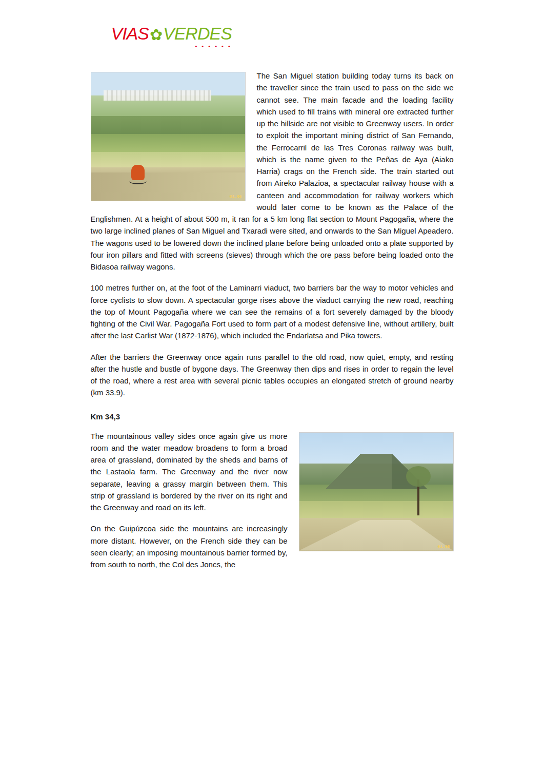VIAS✿VERDES • • • • • •
01.05
The San Miguel station building today turns its back on the traveller since the train used to pass on the side we cannot see. The main facade and the loading facility which used to fill trains with mineral ore extracted further up the hillside are not visible to Greenway users. In order to exploit the important mining district of San Fernando, the Ferrocarril de las Tres Coronas railway was built, which is the name given to the Peñas de Aya (Aiako Harria) crags on the French side. The train started out from Aireko Palazioa, a spectacular railway house with a canteen and accommodation for railway workers which would later come to be known as the Palace of the Englishmen. At a height of about 500 m, it ran for a 5 km long flat section to Mount Pagogaña, where the two large inclined planes of San Miguel and Txaradi were sited, and onwards to the San Miguel Apeadero. The wagons used to be lowered down the inclined plane before being unloaded onto a plate supported by four iron pillars and fitted with screens (sieves) through which the ore pass before being loaded onto the Bidasoa railway wagons.
100 metres further on, at the foot of the Laminarri viaduct, two barriers bar the way to motor vehicles and force cyclists to slow down. A spectacular gorge rises above the viaduct carrying the new road, reaching the top of Mount Pagogaña where we can see the remains of a fort severely damaged by the bloody fighting of the Civil War. Pagogaña Fort used to form part of a modest defensive line, without artillery, built after the last Carlist War (1872-1876), which included the Endarlatsa and Pika towers.
After the barriers the Greenway once again runs parallel to the old road, now quiet, empty, and resting after the hustle and bustle of bygone days. The Greenway then dips and rises in order to regain the level of the road, where a rest area with several picnic tables occupies an elongated stretch of ground nearby (km 33.9).
Km 34,3
01.05
The mountainous valley sides once again give us more room and the water meadow broadens to form a broad area of grassland, dominated by the sheds and barns of the Lastaola farm. The Greenway and the river now separate, leaving a grassy margin between them. This strip of grassland is bordered by the river on its right and the Greenway and road on its left.
On the Guipúzcoa side the mountains are increasingly more distant. However, on the French side they can be seen clearly; an imposing mountainous barrier formed by, from south to north, the Col des Joncs, the